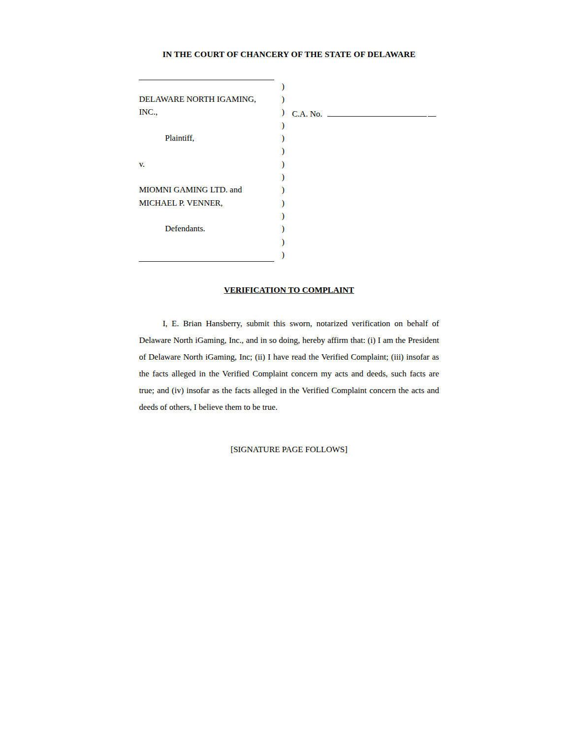IN THE COURT OF CHANCERY OF THE STATE OF DELAWARE
| DELAWARE NORTH IGAMING, INC., Plaintiff, v. MIOMNI GAMING LTD. and MICHAEL P. VENNER, Defendants. | ) ) ) ) ) ) ) ) ) ) ) ) ) ) | C.A. No. |
VERIFICATION TO COMPLAINT
I, E. Brian Hansberry, submit this sworn, notarized verification on behalf of Delaware North iGaming, Inc., and in so doing, hereby affirm that: (i) I am the President of Delaware North iGaming, Inc; (ii) I have read the Verified Complaint; (iii) insofar as the facts alleged in the Verified Complaint concern my acts and deeds, such facts are true; and (iv) insofar as the facts alleged in the Verified Complaint concern the acts and deeds of others, I believe them to be true.
[SIGNATURE PAGE FOLLOWS]